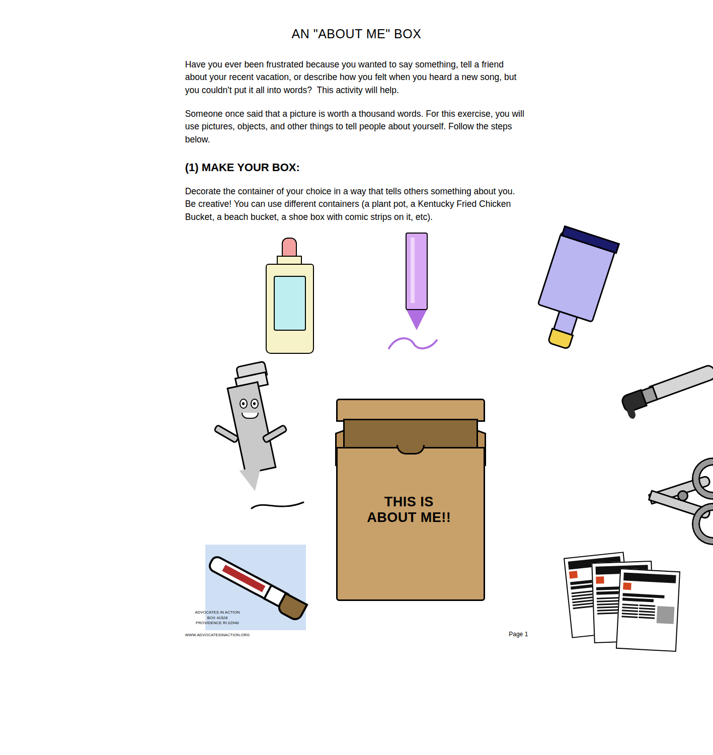AN "ABOUT ME" BOX
Have you ever been frustrated because you wanted to say something, tell a friend about your recent vacation, or describe how you felt when you heard a new song, but you couldn't put it all into words? This activity will help.
Someone once said that a picture is worth a thousand words. For this exercise, you will use pictures, objects, and other things to tell people about yourself. Follow the steps below.
(1) MAKE YOUR BOX:
Decorate the container of your choice in a way that tells others something about you. Be creative! You can use different containers (a plant pot, a Kentucky Fried Chicken Bucket, a beach bucket, a shoe box with comic strips on it, etc).
THIS IS
ABOUT ME!!
ADVOCATES IN ACTION
BOX 41528
PROVIDENCE RI 02940
WWW.ADVOCATESINACTION.ORG
Page 1